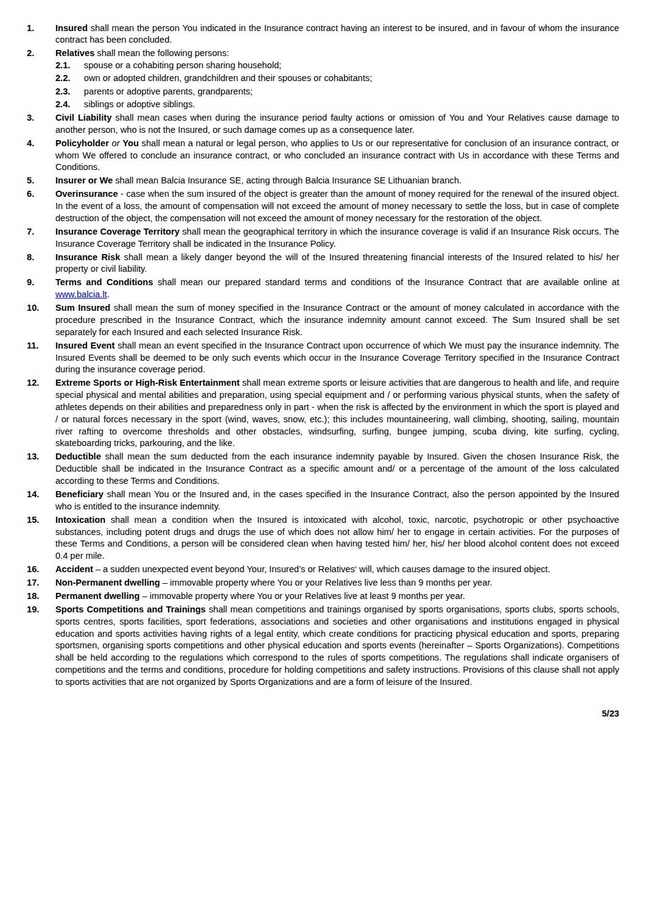1. Insured shall mean the person You indicated in the Insurance contract having an interest to be insured, and in favour of whom the insurance contract has been concluded.
2. Relatives shall mean the following persons:
2.1. spouse or a cohabiting person sharing household;
2.2. own or adopted children, grandchildren and their spouses or cohabitants;
2.3. parents or adoptive parents, grandparents;
2.4. siblings or adoptive siblings.
3. Civil Liability shall mean cases when during the insurance period faulty actions or omission of You and Your Relatives cause damage to another person, who is not the Insured, or such damage comes up as a consequence later.
4. Policyholder or You shall mean a natural or legal person, who applies to Us or our representative for conclusion of an insurance contract, or whom We offered to conclude an insurance contract, or who concluded an insurance contract with Us in accordance with these Terms and Conditions.
5. Insurer or We shall mean Balcia Insurance SE, acting through Balcia Insurance SE Lithuanian branch.
6. Overinsurance - case when the sum insured of the object is greater than the amount of money required for the renewal of the insured object. In the event of a loss, the amount of compensation will not exceed the amount of money necessary to settle the loss, but in case of complete destruction of the object, the compensation will not exceed the amount of money necessary for the restoration of the object.
7. Insurance Coverage Territory shall mean the geographical territory in which the insurance coverage is valid if an Insurance Risk occurs. The Insurance Coverage Territory shall be indicated in the Insurance Policy.
8. Insurance Risk shall mean a likely danger beyond the will of the Insured threatening financial interests of the Insured related to his/ her property or civil liability.
9. Terms and Conditions shall mean our prepared standard terms and conditions of the Insurance Contract that are available online at www.balcia.lt.
10. Sum Insured shall mean the sum of money specified in the Insurance Contract or the amount of money calculated in accordance with the procedure prescribed in the Insurance Contract, which the insurance indemnity amount cannot exceed. The Sum Insured shall be set separately for each Insured and each selected Insurance Risk.
11. Insured Event shall mean an event specified in the Insurance Contract upon occurrence of which We must pay the insurance indemnity. The Insured Events shall be deemed to be only such events which occur in the Insurance Coverage Territory specified in the Insurance Contract during the insurance coverage period.
12. Extreme Sports or High-Risk Entertainment shall mean extreme sports or leisure activities that are dangerous to health and life, and require special physical and mental abilities and preparation, using special equipment and / or performing various physical stunts, when the safety of athletes depends on their abilities and preparedness only in part - when the risk is affected by the environment in which the sport is played and / or natural forces necessary in the sport (wind, waves, snow, etc.); this includes mountaineering, wall climbing, shooting, sailing, mountain river rafting to overcome thresholds and other obstacles, windsurfing, surfing, bungee jumping, scuba diving, kite surfing, cycling, skateboarding tricks, parkouring, and the like.
13. Deductible shall mean the sum deducted from the each insurance indemnity payable by Insured. Given the chosen Insurance Risk, the Deductible shall be indicated in the Insurance Contract as a specific amount and/ or a percentage of the amount of the loss calculated according to these Terms and Conditions.
14. Beneficiary shall mean You or the Insured and, in the cases specified in the Insurance Contract, also the person appointed by the Insured who is entitled to the insurance indemnity.
15. Intoxication shall mean a condition when the Insured is intoxicated with alcohol, toxic, narcotic, psychotropic or other psychoactive substances, including potent drugs and drugs the use of which does not allow him/ her to engage in certain activities. For the purposes of these Terms and Conditions, a person will be considered clean when having tested him/ her, his/ her blood alcohol content does not exceed 0.4 per mile.
16. Accident – a sudden unexpected event beyond Your, Insured’s or Relatives‘ will, which causes damage to the insured object.
17. Non-Permanent dwelling – immovable property where You or your Relatives live less than 9 months per year.
18. Permanent dwelling – immovable property where You or your Relatives live at least 9 months per year.
19. Sports Competitions and Trainings shall mean competitions and trainings organised by sports organisations, sports clubs, sports schools, sports centres, sports facilities, sport federations, associations and societies and other organisations and institutions engaged in physical education and sports activities having rights of a legal entity, which create conditions for practicing physical education and sports, preparing sportsmen, organising sports competitions and other physical education and sports events (hereinafter – Sports Organizations). Competitions shall be held according to the regulations which correspond to the rules of sports competitions. The regulations shall indicate organisers of competitions and the terms and conditions, procedure for holding competitions and safety instructions. Provisions of this clause shall not apply to sports activities that are not organized by Sports Organizations and are a form of leisure of the Insured.
5/23